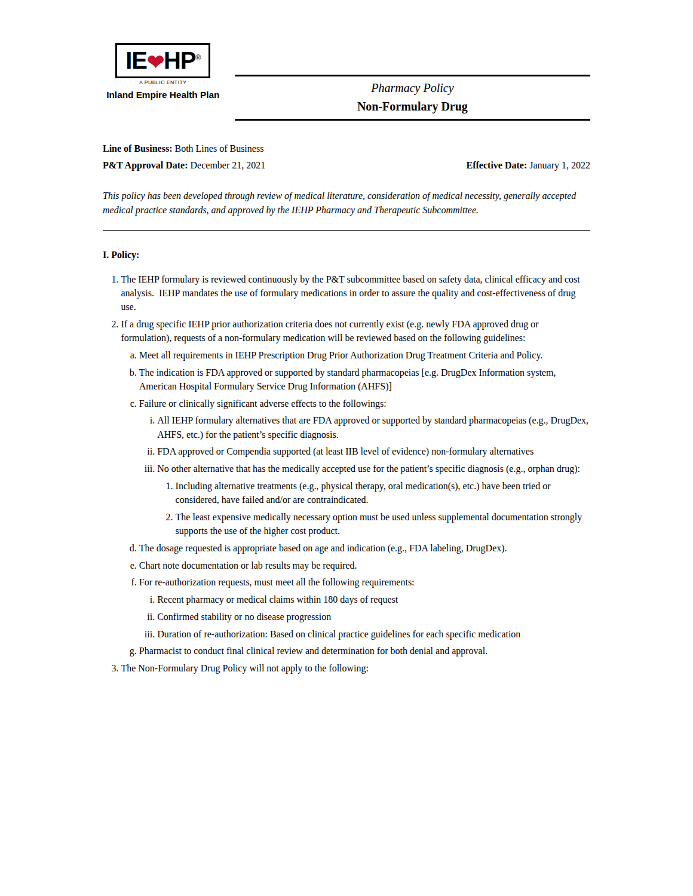IE❤HP®
A Public Entity
Inland Empire Health Plan
Pharmacy Policy
Non-Formulary Drug
Line of Business: Both Lines of Business
P&T Approval Date: December 21, 2021
Effective Date: January 1, 2022
This policy has been developed through review of medical literature, consideration of medical necessity, generally accepted medical practice standards, and approved by the IEHP Pharmacy and Therapeutic Subcommittee.
I. Policy:
The IEHP formulary is reviewed continuously by the P&T subcommittee based on safety data, clinical efficacy and cost analysis. IEHP mandates the use of formulary medications in order to assure the quality and cost-effectiveness of drug use.
If a drug specific IEHP prior authorization criteria does not currently exist (e.g. newly FDA approved drug or formulation), requests of a non-formulary medication will be reviewed based on the following guidelines:
Meet all requirements in IEHP Prescription Drug Prior Authorization Drug Treatment Criteria and Policy.
The indication is FDA approved or supported by standard pharmacopeias [e.g. DrugDex Information system, American Hospital Formulary Service Drug Information (AHFS)]
Failure or clinically significant adverse effects to the followings:
All IEHP formulary alternatives that are FDA approved or supported by standard pharmacopeias (e.g., DrugDex, AHFS, etc.) for the patient’s specific diagnosis.
FDA approved or Compendia supported (at least IIB level of evidence) non-formulary alternatives
No other alternative that has the medically accepted use for the patient’s specific diagnosis (e.g., orphan drug):
Including alternative treatments (e.g., physical therapy, oral medication(s), etc.) have been tried or considered, have failed and/or are contraindicated.
The least expensive medically necessary option must be used unless supplemental documentation strongly supports the use of the higher cost product.
The dosage requested is appropriate based on age and indication (e.g., FDA labeling, DrugDex).
Chart note documentation or lab results may be required.
For re-authorization requests, must meet all the following requirements:
Recent pharmacy or medical claims within 180 days of request
Confirmed stability or no disease progression
Duration of re-authorization: Based on clinical practice guidelines for each specific medication
Pharmacist to conduct final clinical review and determination for both denial and approval.
The Non-Formulary Drug Policy will not apply to the following: